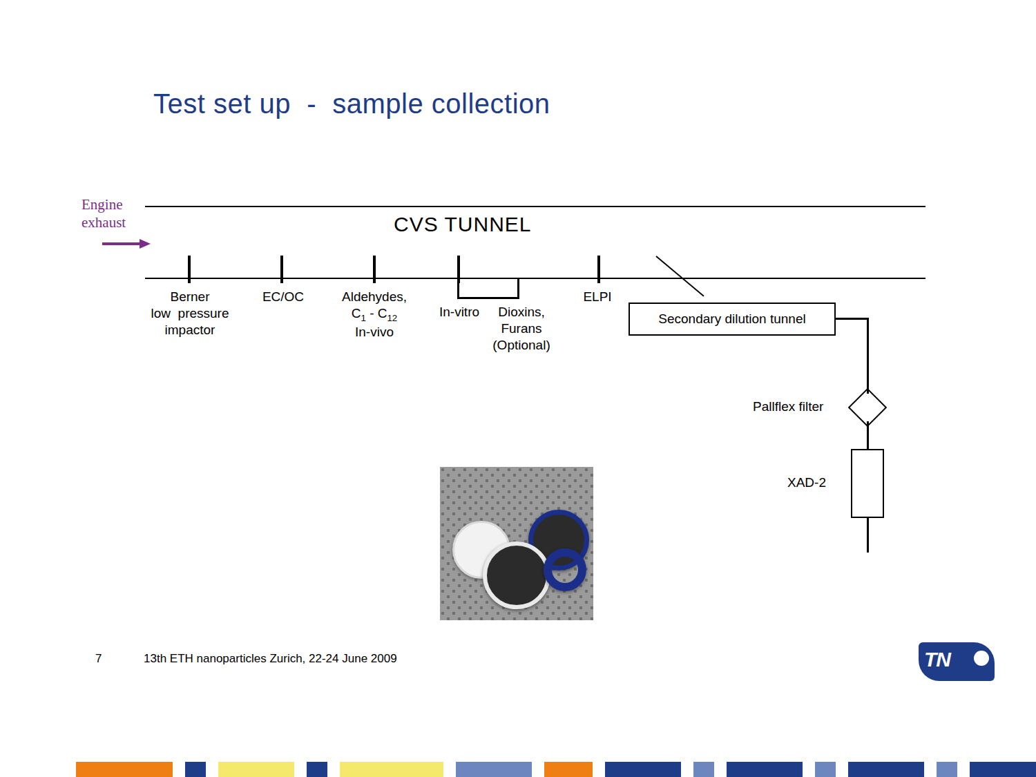Test set up - sample collection
Engine
exhaust
CVS TUNNEL
Secondary dilution tunnel
Pallflex filter
XAD-2
Berner
low pressure
impactor
EC/OC
Aldehydes,
C1 - C12
In-vivo
In-vitro
Dioxins,
Furans
(Optional)
ELPI
713th ETH nanoparticles Zurich, 22-24 June 2009
TN